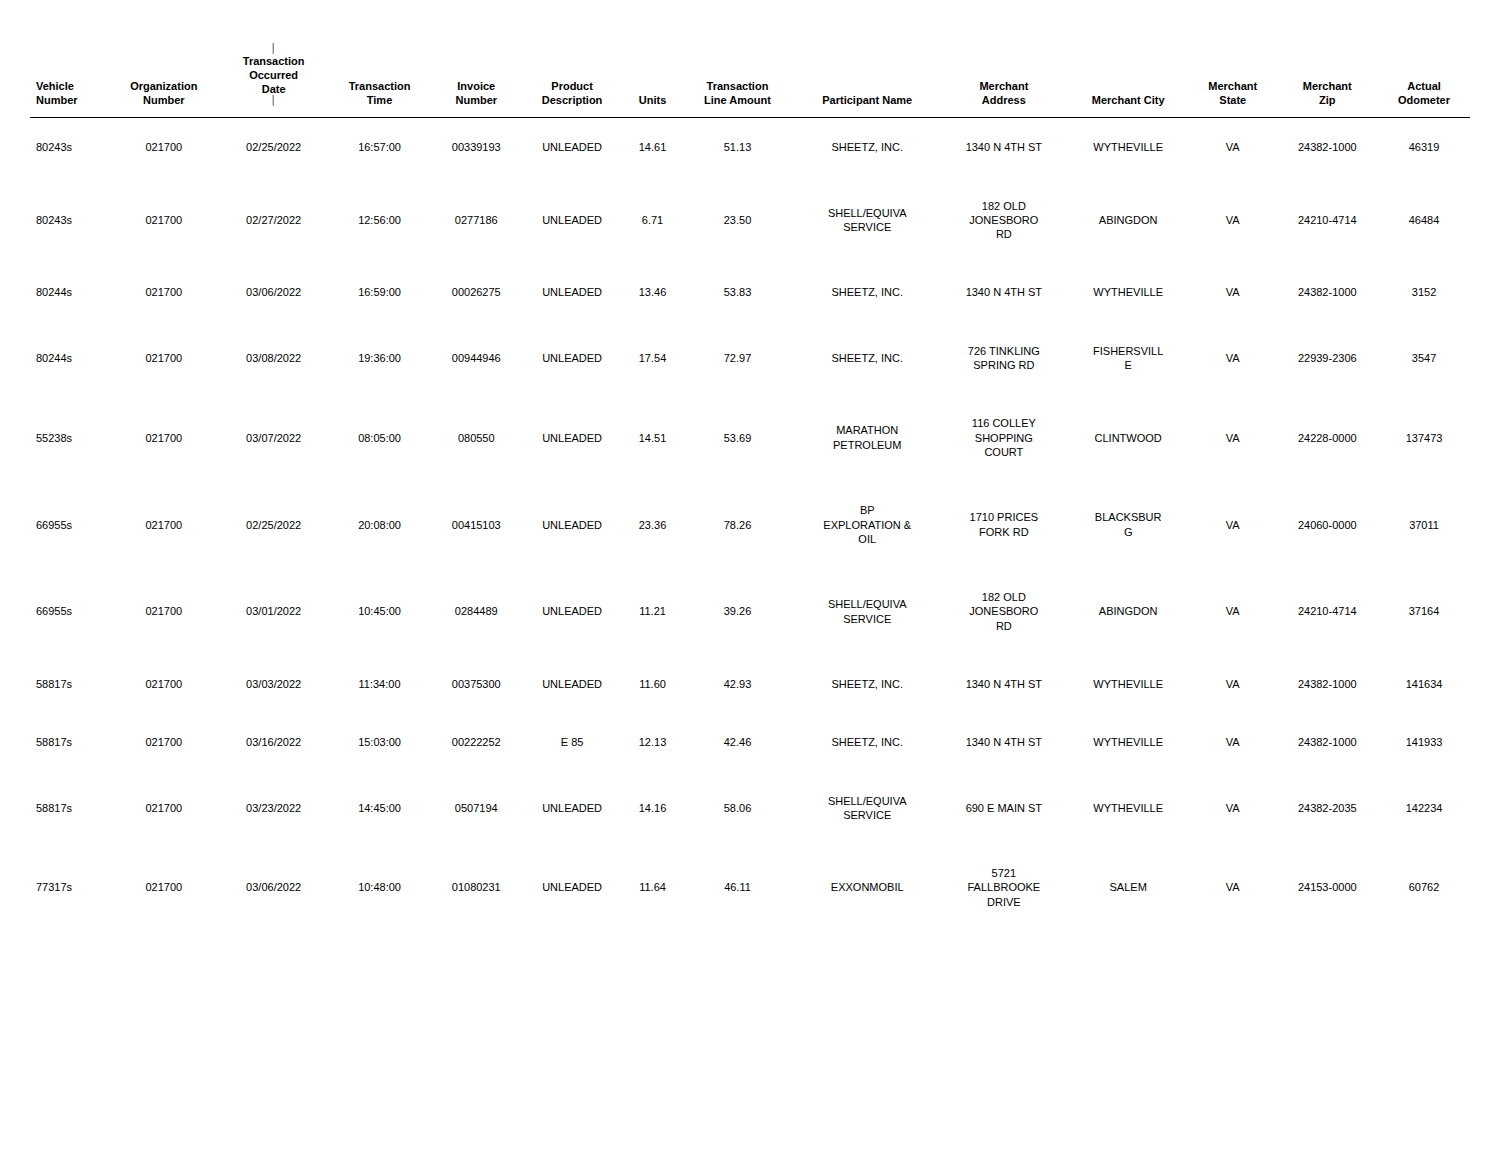| Vehicle Number | Organization Number | │ Transaction Occurred Date │ | Transaction Time | Invoice Number | Product Description | Units | Transaction Line Amount | Participant Name | Merchant Address | Merchant City | Merchant State | Merchant Zip | Actual Odometer |
| --- | --- | --- | --- | --- | --- | --- | --- | --- | --- | --- | --- | --- | --- |
| 80243s | 021700 | 02/25/2022 | 16:57:00 | 00339193 | UNLEADED | 14.61 | 51.13 | SHEETZ, INC. | 1340 N 4TH ST | WYTHEVILLE | VA | 24382-1000 | 46319 |
| 80243s | 021700 | 02/27/2022 | 12:56:00 | 0277186 | UNLEADED | 6.71 | 23.50 | SHELL/EQUIVA SERVICE | 182 OLD JONESBORO RD | ABINGDON | VA | 24210-4714 | 46484 |
| 80244s | 021700 | 03/06/2022 | 16:59:00 | 00026275 | UNLEADED | 13.46 | 53.83 | SHEETZ, INC. | 1340 N 4TH ST | WYTHEVILLE | VA | 24382-1000 | 3152 |
| 80244s | 021700 | 03/08/2022 | 19:36:00 | 00944946 | UNLEADED | 17.54 | 72.97 | SHEETZ, INC. | 726 TINKLING SPRING RD | FISHERSVILL E | VA | 22939-2306 | 3547 |
| 55238s | 021700 | 03/07/2022 | 08:05:00 | 080550 | UNLEADED | 14.51 | 53.69 | MARATHON PETROLEUM | 116 COLLEY SHOPPING COURT | CLINTWOOD | VA | 24228-0000 | 137473 |
| 66955s | 021700 | 02/25/2022 | 20:08:00 | 00415103 | UNLEADED | 23.36 | 78.26 | BP EXPLORATION & OIL | 1710 PRICES FORK RD | BLACKSBUR G | VA | 24060-0000 | 37011 |
| 66955s | 021700 | 03/01/2022 | 10:45:00 | 0284489 | UNLEADED | 11.21 | 39.26 | SHELL/EQUIVA SERVICE | 182 OLD JONESBORO RD | ABINGDON | VA | 24210-4714 | 37164 |
| 58817s | 021700 | 03/03/2022 | 11:34:00 | 00375300 | UNLEADED | 11.60 | 42.93 | SHEETZ, INC. | 1340 N 4TH ST | WYTHEVILLE | VA | 24382-1000 | 141634 |
| 58817s | 021700 | 03/16/2022 | 15:03:00 | 00222252 | E 85 | 12.13 | 42.46 | SHEETZ, INC. | 1340 N 4TH ST | WYTHEVILLE | VA | 24382-1000 | 141933 |
| 58817s | 021700 | 03/23/2022 | 14:45:00 | 0507194 | UNLEADED | 14.16 | 58.06 | SHELL/EQUIVA SERVICE | 690 E MAIN ST | WYTHEVILLE | VA | 24382-2035 | 142234 |
| 77317s | 021700 | 03/06/2022 | 10:48:00 | 01080231 | UNLEADED | 11.64 | 46.11 | EXXONMOBIL | 5721 FALLBROOKE DRIVE | SALEM | VA | 24153-0000 | 60762 |